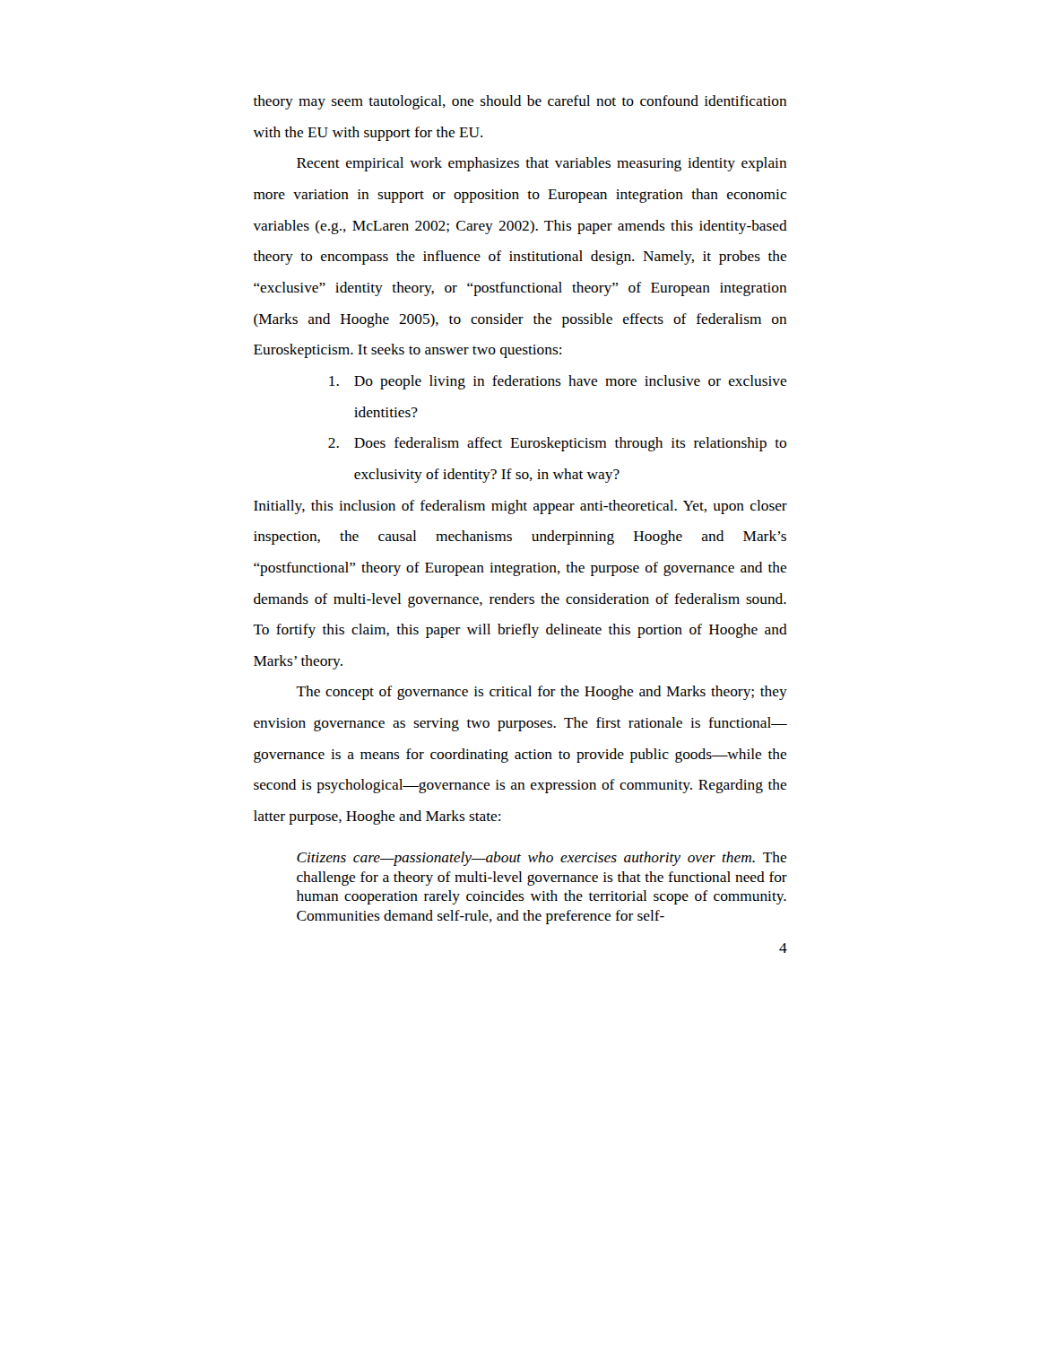theory may seem tautological, one should be careful not to confound identification with the EU with support for the EU.
Recent empirical work emphasizes that variables measuring identity explain more variation in support or opposition to European integration than economic variables (e.g., McLaren 2002; Carey 2002). This paper amends this identity-based theory to encompass the influence of institutional design. Namely, it probes the “exclusive” identity theory, or “postfunctional theory” of European integration (Marks and Hooghe 2005), to consider the possible effects of federalism on Euroskepticism. It seeks to answer two questions:
Do people living in federations have more inclusive or exclusive identities?
Does federalism affect Euroskepticism through its relationship to exclusivity of identity? If so, in what way?
Initially, this inclusion of federalism might appear anti-theoretical. Yet, upon closer inspection, the causal mechanisms underpinning Hooghe and Mark’s “postfunctional” theory of European integration, the purpose of governance and the demands of multi-level governance, renders the consideration of federalism sound. To fortify this claim, this paper will briefly delineate this portion of Hooghe and Marks’ theory.
The concept of governance is critical for the Hooghe and Marks theory; they envision governance as serving two purposes. The first rationale is functional—governance is a means for coordinating action to provide public goods—while the second is psychological—governance is an expression of community. Regarding the latter purpose, Hooghe and Marks state:
Citizens care—passionately—about who exercises authority over them. The challenge for a theory of multi-level governance is that the functional need for human cooperation rarely coincides with the territorial scope of community. Communities demand self-rule, and the preference for self-
4